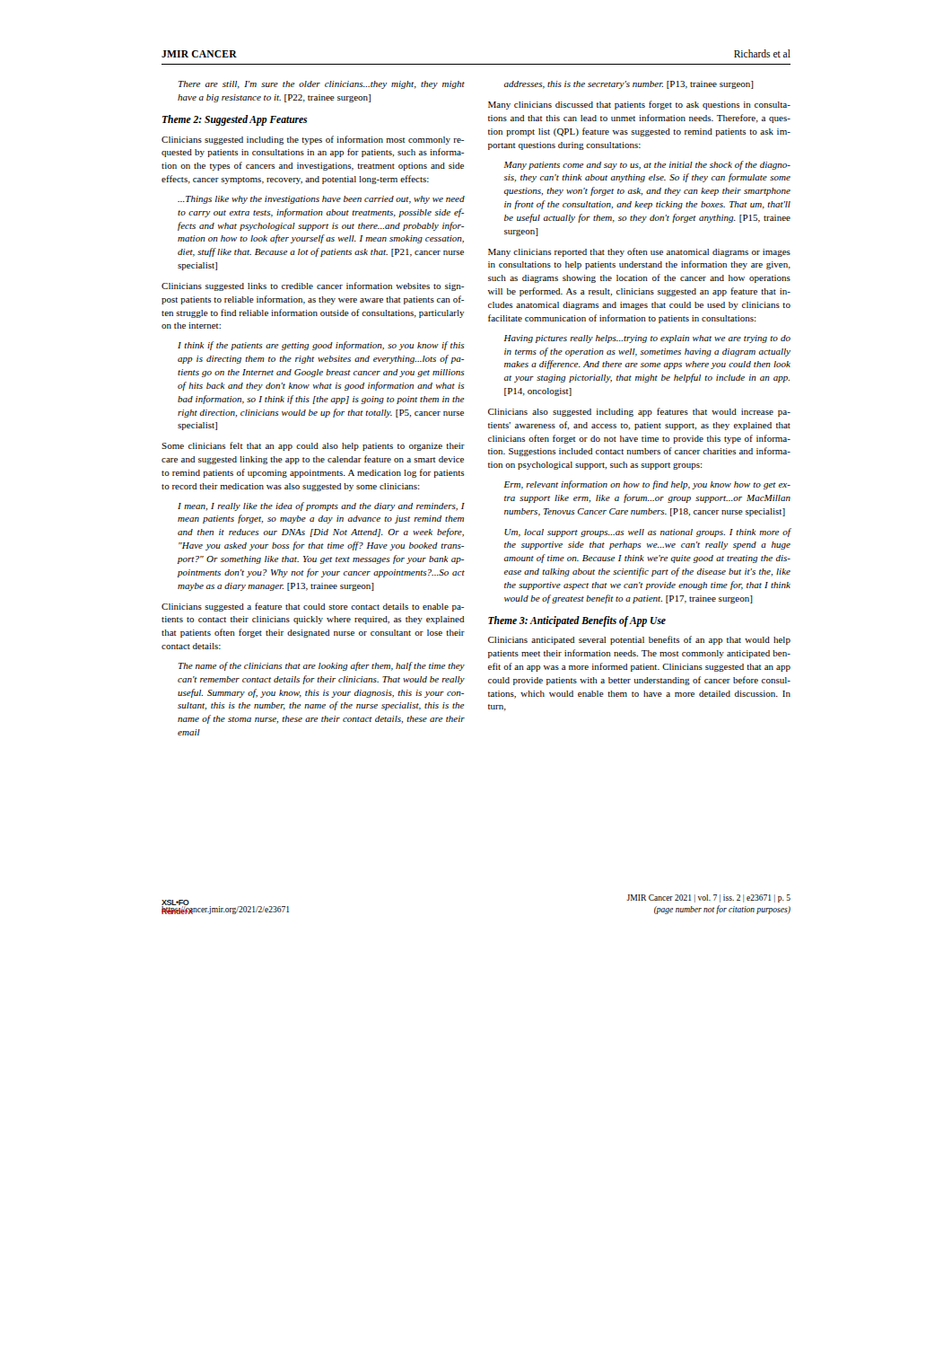JMIR CANCER
Richards et al
There are still, I'm sure the older clinicians...they might, they might have a big resistance to it. [P22, trainee surgeon]
Theme 2: Suggested App Features
Clinicians suggested including the types of information most commonly requested by patients in consultations in an app for patients, such as information on the types of cancers and investigations, treatment options and side effects, cancer symptoms, recovery, and potential long-term effects:
...Things like why the investigations have been carried out, why we need to carry out extra tests, information about treatments, possible side effects and what psychological support is out there...and probably information on how to look after yourself as well. I mean smoking cessation, diet, stuff like that. Because a lot of patients ask that. [P21, cancer nurse specialist]
Clinicians suggested links to credible cancer information websites to signpost patients to reliable information, as they were aware that patients can often struggle to find reliable information outside of consultations, particularly on the internet:
I think if the patients are getting good information, so you know if this app is directing them to the right websites and everything...lots of patients go on the Internet and Google breast cancer and you get millions of hits back and they don't know what is good information and what is bad information, so I think if this [the app] is going to point them in the right direction, clinicians would be up for that totally. [P5, cancer nurse specialist]
Some clinicians felt that an app could also help patients to organize their care and suggested linking the app to the calendar feature on a smart device to remind patients of upcoming appointments. A medication log for patients to record their medication was also suggested by some clinicians:
I mean, I really like the idea of prompts and the diary and reminders, I mean patients forget, so maybe a day in advance to just remind them and then it reduces our DNAs [Did Not Attend]. Or a week before, "Have you asked your boss for that time off? Have you booked transport?" Or something like that. You get text messages for your bank appointments don't you? Why not for your cancer appointments?...So act maybe as a diary manager. [P13, trainee surgeon]
Clinicians suggested a feature that could store contact details to enable patients to contact their clinicians quickly where required, as they explained that patients often forget their designated nurse or consultant or lose their contact details:
The name of the clinicians that are looking after them, half the time they can't remember contact details for their clinicians. That would be really useful. Summary of, you know, this is your diagnosis, this is your consultant, this is the number, the name of the nurse specialist, this is the name of the stoma nurse, these are their contact details, these are their email
addresses, this is the secretary's number. [P13, trainee surgeon]
Many clinicians discussed that patients forget to ask questions in consultations and that this can lead to unmet information needs. Therefore, a question prompt list (QPL) feature was suggested to remind patients to ask important questions during consultations:
Many patients come and say to us, at the initial the shock of the diagnosis, they can't think about anything else. So if they can formulate some questions, they won't forget to ask, and they can keep their smartphone in front of the consultation, and keep ticking the boxes. That um, that'll be useful actually for them, so they don't forget anything. [P15, trainee surgeon]
Many clinicians reported that they often use anatomical diagrams or images in consultations to help patients understand the information they are given, such as diagrams showing the location of the cancer and how operations will be performed. As a result, clinicians suggested an app feature that includes anatomical diagrams and images that could be used by clinicians to facilitate communication of information to patients in consultations:
Having pictures really helps...trying to explain what we are trying to do in terms of the operation as well, sometimes having a diagram actually makes a difference. And there are some apps where you could then look at your staging pictorially, that might be helpful to include in an app. [P14, oncologist]
Clinicians also suggested including app features that would increase patients' awareness of, and access to, patient support, as they explained that clinicians often forget or do not have time to provide this type of information. Suggestions included contact numbers of cancer charities and information on psychological support, such as support groups:
Erm, relevant information on how to find help, you know how to get extra support like erm, like a forum...or group support...or MacMillan numbers, Tenovus Cancer Care numbers. [P18, cancer nurse specialist]
Um, local support groups...as well as national groups. I think more of the supportive side that perhaps we...we can't really spend a huge amount of time on. Because I think we're quite good at treating the disease and talking about the scientific part of the disease but it's the, like the supportive aspect that we can't provide enough time for, that I think would be of greatest benefit to a patient. [P17, trainee surgeon]
Theme 3: Anticipated Benefits of App Use
Clinicians anticipated several potential benefits of an app that would help patients meet their information needs. The most commonly anticipated benefit of an app was a more informed patient. Clinicians suggested that an app could provide patients with a better understanding of cancer before consultations, which would enable them to have a more detailed discussion. In turn,
https://cancer.jmir.org/2021/2/e23671
JMIR Cancer 2021 | vol. 7 | iss. 2 | e23671 | p. 5
(page number not for citation purposes)
XSL•FO
RenderX